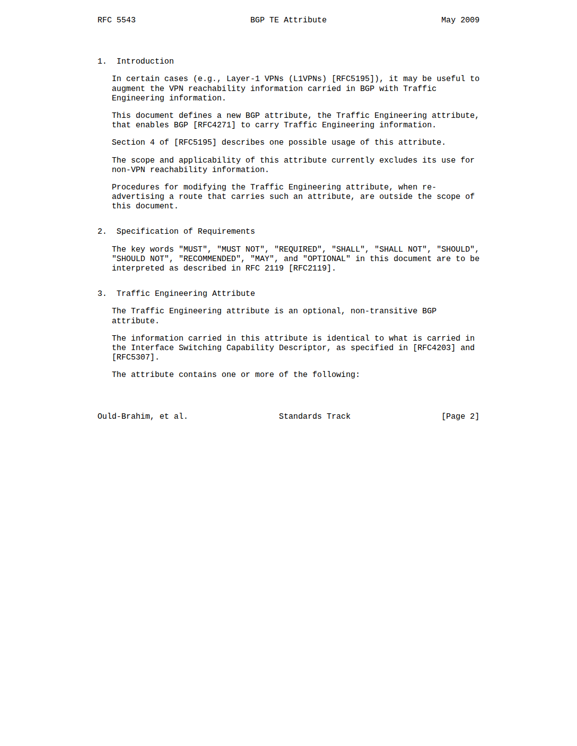RFC 5543 BGP TE Attribute May 2009
1. Introduction
In certain cases (e.g., Layer-1 VPNs (L1VPNs) [RFC5195]), it may be useful to augment the VPN reachability information carried in BGP with Traffic Engineering information.
This document defines a new BGP attribute, the Traffic Engineering attribute, that enables BGP [RFC4271] to carry Traffic Engineering information.
Section 4 of [RFC5195] describes one possible usage of this attribute.
The scope and applicability of this attribute currently excludes its use for non-VPN reachability information.
Procedures for modifying the Traffic Engineering attribute, when re-advertising a route that carries such an attribute, are outside the scope of this document.
2. Specification of Requirements
The key words "MUST", "MUST NOT", "REQUIRED", "SHALL", "SHALL NOT", "SHOULD", "SHOULD NOT", "RECOMMENDED", "MAY", and "OPTIONAL" in this document are to be interpreted as described in RFC 2119 [RFC2119].
3. Traffic Engineering Attribute
The Traffic Engineering attribute is an optional, non-transitive BGP attribute.
The information carried in this attribute is identical to what is carried in the Interface Switching Capability Descriptor, as specified in [RFC4203] and [RFC5307].
The attribute contains one or more of the following:
Ould-Brahim, et al. Standards Track [Page 2]